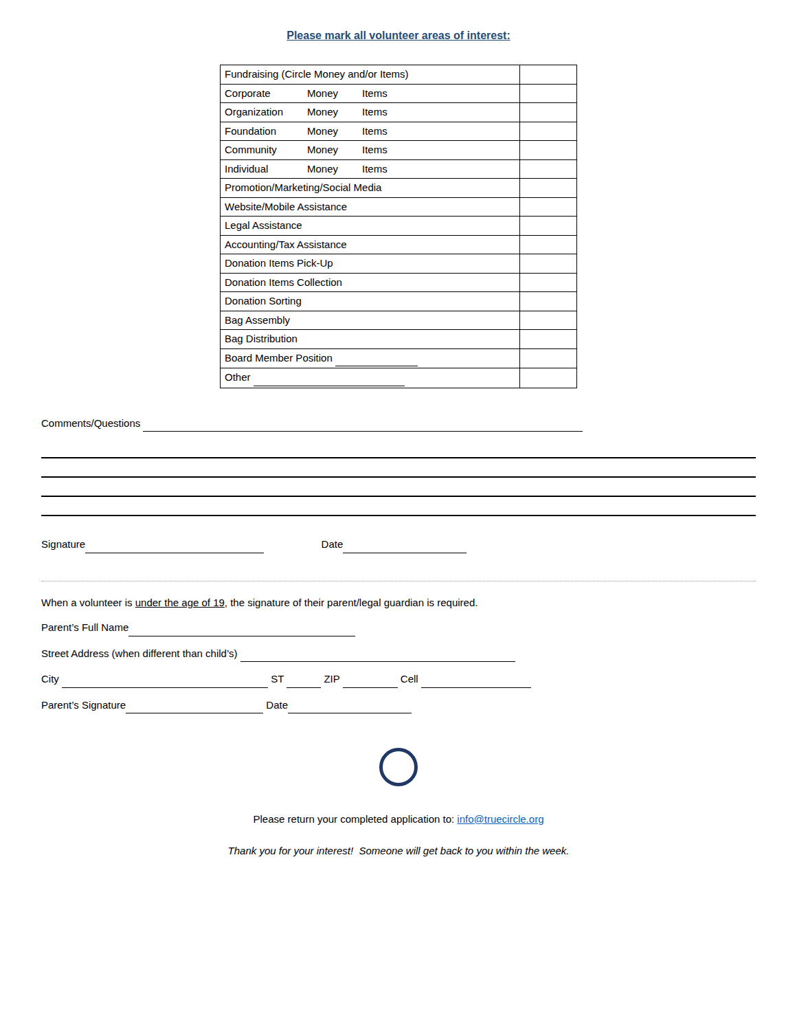Please mark all volunteer areas of interest:
| Fundraising (Circle Money and/or Items) | |
| Corporate Money Items | |
| Organization Money Items | |
| Foundation Money Items | |
| Community Money Items | |
| Individual Money Items | |
| Promotion/Marketing/Social Media | |
| Website/Mobile Assistance | |
| Legal Assistance | |
| Accounting/Tax Assistance | |
| Donation Items Pick-Up | |
| Donation Items Collection | |
| Donation Sorting | |
| Bag Assembly | |
| Bag Distribution | |
| Board Member Position | |
| Other | |
Comments/Questions
Signature Date
When a volunteer is under the age of 19, the signature of their parent/legal guardian is required.
Parent’s Full Name
Street Address (when different than child’s)
City ST ZIP Cell
Parent’s Signature Date
Please return your completed application to: info@truecircle.org
Thank you for your interest! Someone will get back to you within the week.